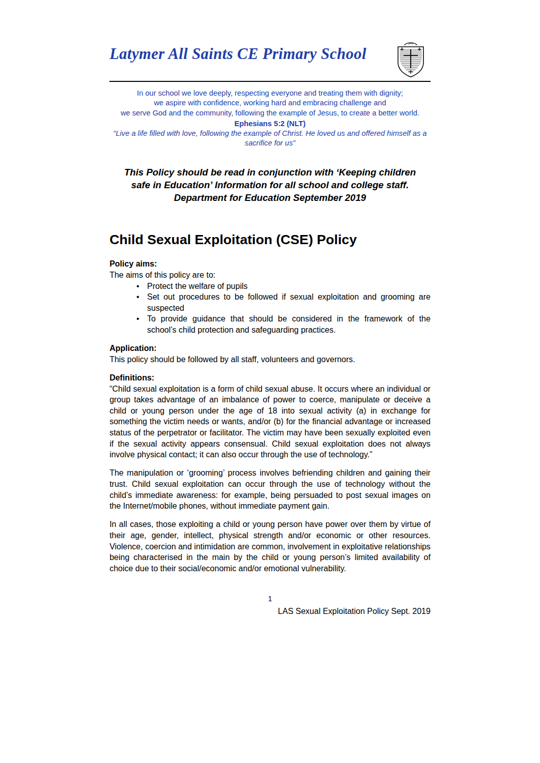Latymer All Saints CE Primary School
In our school we love deeply, respecting everyone and treating them with dignity;
we aspire with confidence, working hard and embracing challenge and
we serve God and the community, following the example of Jesus, to create a better world.
Ephesians 5:2 (NLT)
“Live a life filled with love, following the example of Christ. He loved us and offered himself as a sacrifice for us”
This Policy should be read in conjunction with ‘Keeping children safe in Education’ Information for all school and college staff. Department for Education September 2019
Child Sexual Exploitation (CSE) Policy
Policy aims:
The aims of this policy are to:
Protect the welfare of pupils
Set out procedures to be followed if sexual exploitation and grooming are suspected
To provide guidance that should be considered in the framework of the school’s child protection and safeguarding practices.
Application:
This policy should be followed by all staff, volunteers and governors.
Definitions:
“Child sexual exploitation is a form of child sexual abuse. It occurs where an individual or group takes advantage of an imbalance of power to coerce, manipulate or deceive a child or young person under the age of 18 into sexual activity (a) in exchange for something the victim needs or wants, and/or (b) for the financial advantage or increased status of the perpetrator or facilitator. The victim may have been sexually exploited even if the sexual activity appears consensual. Child sexual exploitation does not always involve physical contact; it can also occur through the use of technology.”
The manipulation or ‘grooming’ process involves befriending children and gaining their trust. Child sexual exploitation can occur through the use of technology without the child’s immediate awareness: for example, being persuaded to post sexual images on the Internet/mobile phones, without immediate payment gain.
In all cases, those exploiting a child or young person have power over them by virtue of their age, gender, intellect, physical strength and/or economic or other resources. Violence, coercion and intimidation are common, involvement in exploitative relationships being characterised in the main by the child or young person’s limited availability of choice due to their social/economic and/or emotional vulnerability.
1
LAS Sexual Exploitation Policy Sept. 2019